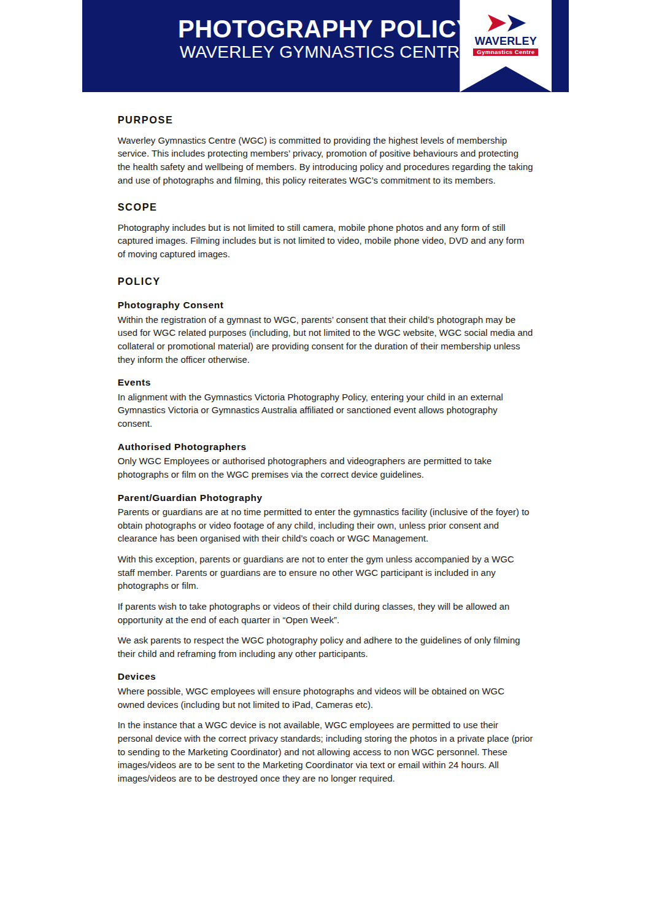PHOTOGRAPHY POLICY
WAVERLEY GYMNASTICS CENTRE
➤➤
WAVERLEY
Gymnastics Centre
Purpose
Waverley Gymnastics Centre (WGC) is committed to providing the highest levels of membership service. This includes protecting members’ privacy, promotion of positive behaviours and protecting the health safety and wellbeing of members. By introducing policy and procedures regarding the taking and use of photographs and filming, this policy reiterates WGC’s commitment to its members.
Scope
Photography includes but is not limited to still camera, mobile phone photos and any form of still captured images. Filming includes but is not limited to video, mobile phone video, DVD and any form of moving captured images.
Policy
Photography Consent
Within the registration of a gymnast to WGC, parents’ consent that their child’s photograph may be used for WGC related purposes (including, but not limited to the WGC website, WGC social media and collateral or promotional material) are providing consent for the duration of their membership unless they inform the officer otherwise.
Events
In alignment with the Gymnastics Victoria Photography Policy, entering your child in an external Gymnastics Victoria or Gymnastics Australia affiliated or sanctioned event allows photography consent.
Authorised Photographers
Only WGC Employees or authorised photographers and videographers are permitted to take photographs or film on the WGC premises via the correct device guidelines.
Parent/Guardian Photography
Parents or guardians are at no time permitted to enter the gymnastics facility (inclusive of the foyer) to obtain photographs or video footage of any child, including their own, unless prior consent and clearance has been organised with their child’s coach or WGC Management.
With this exception, parents or guardians are not to enter the gym unless accompanied by a WGC staff member. Parents or guardians are to ensure no other WGC participant is included in any photographs or film.
If parents wish to take photographs or videos of their child during classes, they will be allowed an opportunity at the end of each quarter in “Open Week”.
We ask parents to respect the WGC photography policy and adhere to the guidelines of only filming their child and reframing from including any other participants.
Devices
Where possible, WGC employees will ensure photographs and videos will be obtained on WGC owned devices (including but not limited to iPad, Cameras etc).
In the instance that a WGC device is not available, WGC employees are permitted to use their personal device with the correct privacy standards; including storing the photos in a private place (prior to sending to the Marketing Coordinator) and not allowing access to non WGC personnel. These images/videos are to be sent to the Marketing Coordinator via text or email within 24 hours. All images/videos are to be destroyed once they are no longer required.